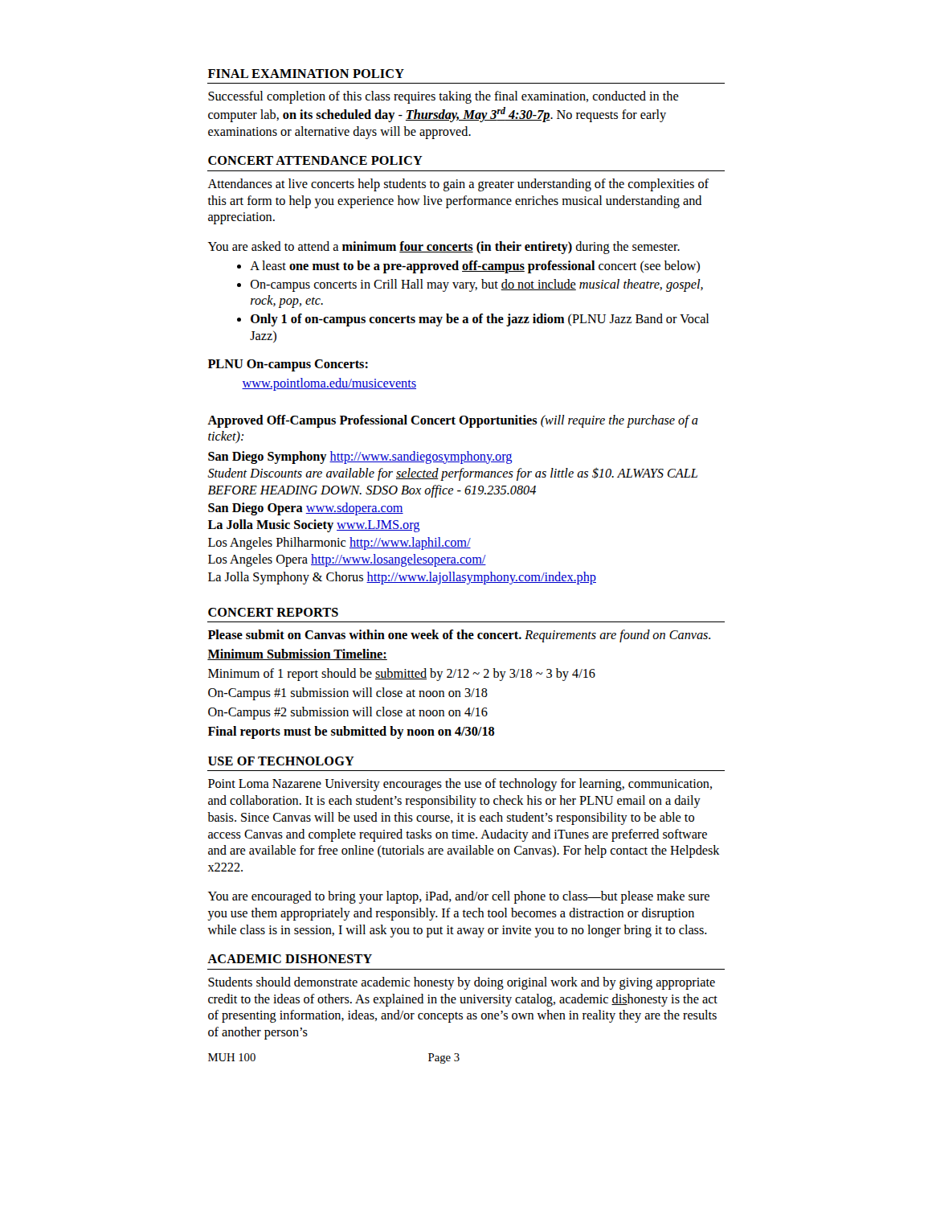FINAL EXAMINATION POLICY
Successful completion of this class requires taking the final examination, conducted in the computer lab, on its scheduled day - Thursday, May 3rd 4:30-7p. No requests for early examinations or alternative days will be approved.
CONCERT ATTENDANCE POLICY
Attendances at live concerts help students to gain a greater understanding of the complexities of this art form to help you experience how live performance enriches musical understanding and appreciation.
You are asked to attend a minimum four concerts (in their entirety) during the semester.
A least one must to be a pre-approved off-campus professional concert (see below)
On-campus concerts in Crill Hall may vary, but do not include musical theatre, gospel, rock, pop, etc.
Only 1 of on-campus concerts may be a of the jazz idiom (PLNU Jazz Band or Vocal Jazz)
PLNU On-campus Concerts:
www.pointloma.edu/musicevents
Approved Off-Campus Professional Concert Opportunities (will require the purchase of a ticket):
San Diego Symphony http://www.sandiegosymphony.org
Student Discounts are available for selected performances for as little as $10. ALWAYS CALL BEFORE HEADING DOWN. SDSO Box office - 619.235.0804
San Diego Opera www.sdopera.com
La Jolla Music Society www.LJMS.org
Los Angeles Philharmonic http://www.laphil.com/
Los Angeles Opera http://www.losangelesopera.com/
La Jolla Symphony & Chorus http://www.lajollasymphony.com/index.php
CONCERT REPORTS
Please submit on Canvas within one week of the concert. Requirements are found on Canvas.
Minimum Submission Timeline:
Minimum of 1 report should be submitted by 2/12 ~ 2 by 3/18 ~ 3 by 4/16
On-Campus #1 submission will close at noon on 3/18
On-Campus #2 submission will close at noon on 4/16
Final reports must be submitted by noon on 4/30/18
USE OF TECHNOLOGY
Point Loma Nazarene University encourages the use of technology for learning, communication, and collaboration. It is each student’s responsibility to check his or her PLNU email on a daily basis. Since Canvas will be used in this course, it is each student’s responsibility to be able to access Canvas and complete required tasks on time. Audacity and iTunes are preferred software and are available for free online (tutorials are available on Canvas). For help contact the Helpdesk x2222.
You are encouraged to bring your laptop, iPad, and/or cell phone to class—but please make sure you use them appropriately and responsibly. If a tech tool becomes a distraction or disruption while class is in session, I will ask you to put it away or invite you to no longer bring it to class.
ACADEMIC DISHONESTY
Students should demonstrate academic honesty by doing original work and by giving appropriate credit to the ideas of others. As explained in the university catalog, academic dishonesty is the act of presenting information, ideas, and/or concepts as one’s own when in reality they are the results of another person’s
MUH 100 Page 3